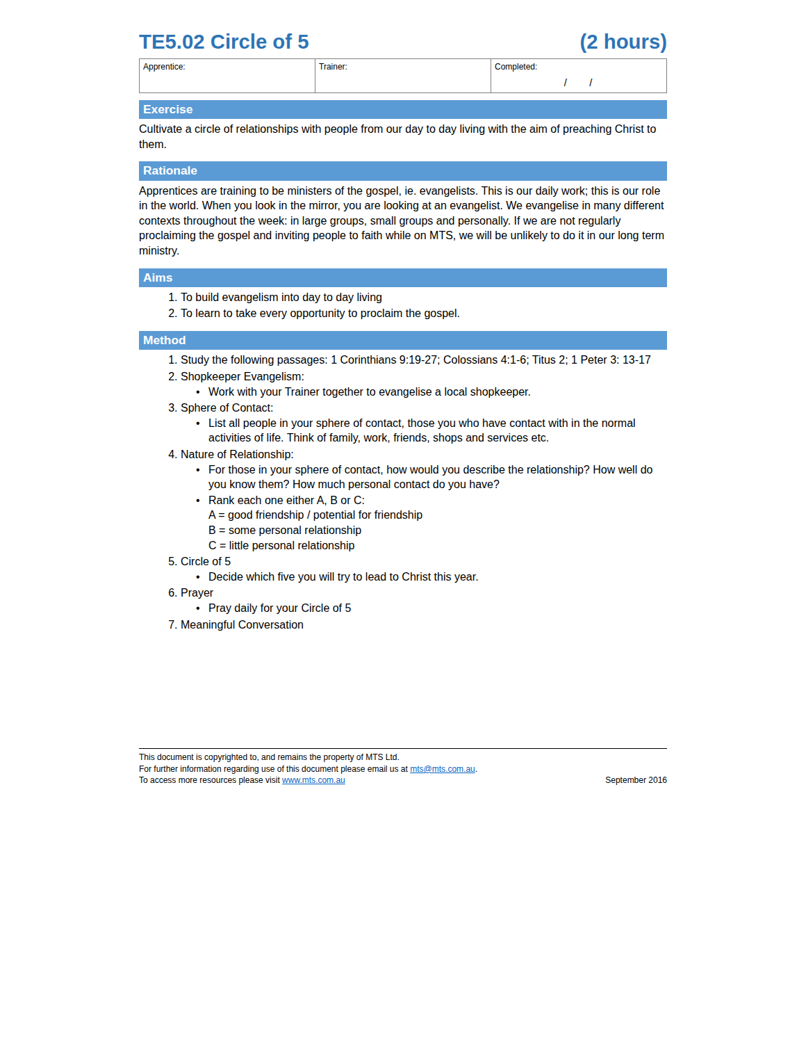TE5.02 Circle of 5(2 hours)
| Apprentice: | Trainer: | Completed: / / |
Exercise
Cultivate a circle of relationships with people from our day to day living with the aim of preaching Christ to them.
Rationale
Apprentices are training to be ministers of the gospel, ie. evangelists. This is our daily work; this is our role in the world. When you look in the mirror, you are looking at an evangelist. We evangelise in many different contexts throughout the week: in large groups, small groups and personally. If we are not regularly proclaiming the gospel and inviting people to faith while on MTS, we will be unlikely to do it in our long term ministry.
Aims
To build evangelism into day to day living
To learn to take every opportunity to proclaim the gospel.
Method
Study the following passages: 1 Corinthians 9:19-27; Colossians 4:1-6; Titus 2; 1 Peter 3: 13-17
Shopkeeper Evangelism:
Work with your Trainer together to evangelise a local shopkeeper.
Sphere of Contact:
List all people in your sphere of contact, those you who have contact with in the normal activities of life. Think of family, work, friends, shops and services etc.
Nature of Relationship:
For those in your sphere of contact, how would you describe the relationship? How well do you know them? How much personal contact do you have?
Rank each one either A, B or C:
A = good friendship / potential for friendship
B = some personal relationship
C = little personal relationship
Circle of 5
Decide which five you will try to lead to Christ this year.
Prayer
Pray daily for your Circle of 5
Meaningful Conversation
This document is copyrighted to, and remains the property of MTS Ltd.
For further information regarding use of this document please email us at mts@mts.com.au.
To access more resources please visit www.mts.com.au September 2016